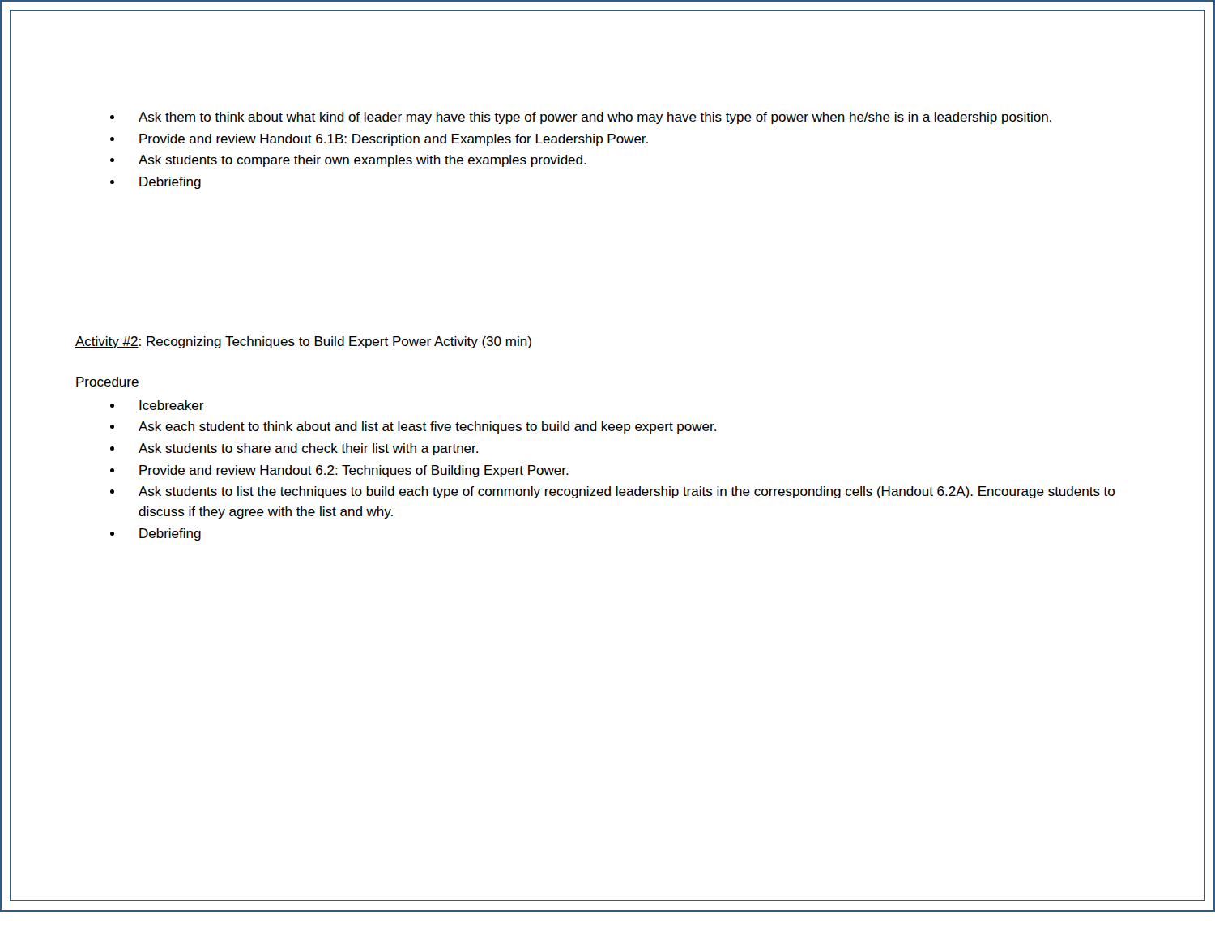Ask them to think about what kind of leader may have this type of power and who may have this type of power when he/she is in a leadership position.
Provide and review Handout 6.1B: Description and Examples for Leadership Power.
Ask students to compare their own examples with the examples provided.
Debriefing
Activity #2: Recognizing Techniques to Build Expert Power Activity (30 min)
Procedure
Icebreaker
Ask each student to think about and list at least five techniques to build and keep expert power.
Ask students to share and check their list with a partner.
Provide and review Handout 6.2: Techniques of Building Expert Power.
Ask students to list the techniques to build each type of commonly recognized leadership traits in the corresponding cells (Handout 6.2A). Encourage students to discuss if they agree with the list and why.
Debriefing